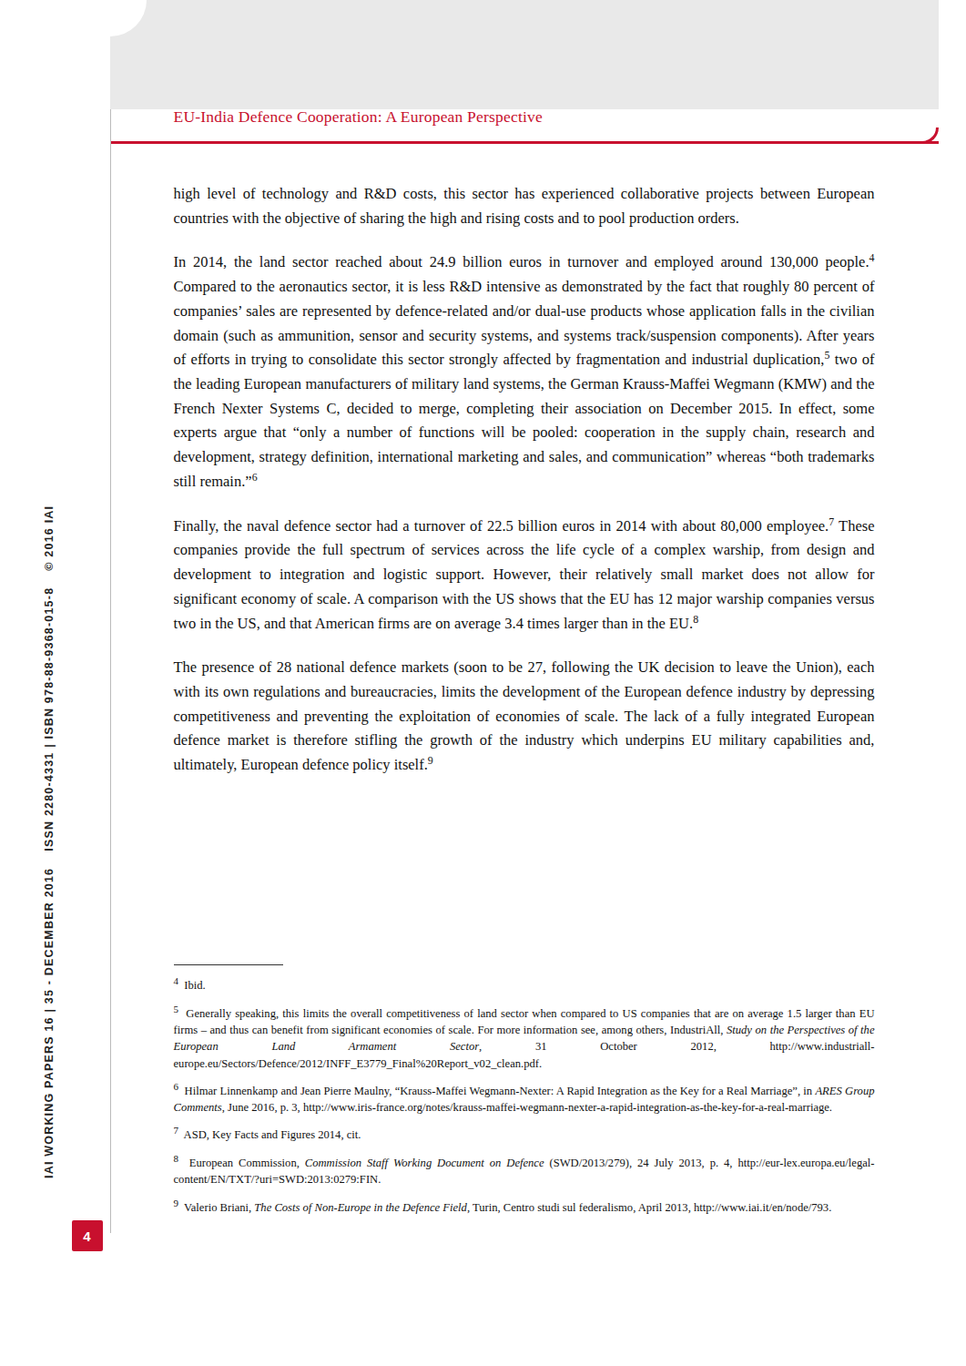EU-India Defence Cooperation: A European Perspective
IAI WORKING PAPERS 16 | 35 - DECEMBER 2016 ISSN 2280-4331 | ISBN 978-88-9368-015-8 © 2016 IAI
4
high level of technology and R&D costs, this sector has experienced collaborative projects between European countries with the objective of sharing the high and rising costs and to pool production orders.
In 2014, the land sector reached about 24.9 billion euros in turnover and employed around 130,000 people.4 Compared to the aeronautics sector, it is less R&D intensive as demonstrated by the fact that roughly 80 percent of companies’ sales are represented by defence-related and/or dual-use products whose application falls in the civilian domain (such as ammunition, sensor and security systems, and systems track/suspension components). After years of efforts in trying to consolidate this sector strongly affected by fragmentation and industrial duplication,5 two of the leading European manufacturers of military land systems, the German Krauss-Maffei Wegmann (KMW) and the French Nexter Systems C, decided to merge, completing their association on December 2015. In effect, some experts argue that “only a number of functions will be pooled: cooperation in the supply chain, research and development, strategy definition, international marketing and sales, and communication” whereas “both trademarks still remain.”6
Finally, the naval defence sector had a turnover of 22.5 billion euros in 2014 with about 80,000 employee.7 These companies provide the full spectrum of services across the life cycle of a complex warship, from design and development to integration and logistic support. However, their relatively small market does not allow for significant economy of scale. A comparison with the US shows that the EU has 12 major warship companies versus two in the US, and that American firms are on average 3.4 times larger than in the EU.8
The presence of 28 national defence markets (soon to be 27, following the UK decision to leave the Union), each with its own regulations and bureaucracies, limits the development of the European defence industry by depressing competitiveness and preventing the exploitation of economies of scale. The lack of a fully integrated European defence market is therefore stifling the growth of the industry which underpins EU military capabilities and, ultimately, European defence policy itself.9
4 Ibid.
5 Generally speaking, this limits the overall competitiveness of land sector when compared to US companies that are on average 1.5 larger than EU firms – and thus can benefit from significant economies of scale. For more information see, among others, IndustriAll, Study on the Perspectives of the European Land Armament Sector, 31 October 2012, http://www.industriall-europe.eu/Sectors/Defence/2012/INFF_E3779_Final%20Report_v02_clean.pdf.
6 Hilmar Linnenkamp and Jean Pierre Maulny, “Krauss-Maffei Wegmann-Nexter: A Rapid Integration as the Key for a Real Marriage”, in ARES Group Comments, June 2016, p. 3, http://www.iris-france.org/notes/krauss-maffei-wegmann-nexter-a-rapid-integration-as-the-key-for-a-real-marriage.
7 ASD, Key Facts and Figures 2014, cit.
8 European Commission, Commission Staff Working Document on Defence (SWD/2013/279), 24 July 2013, p. 4, http://eur-lex.europa.eu/legal-content/EN/TXT/?uri=SWD:2013:0279:FIN.
9 Valerio Briani, The Costs of Non-Europe in the Defence Field, Turin, Centro studi sul federalismo, April 2013, http://www.iai.it/en/node/793.